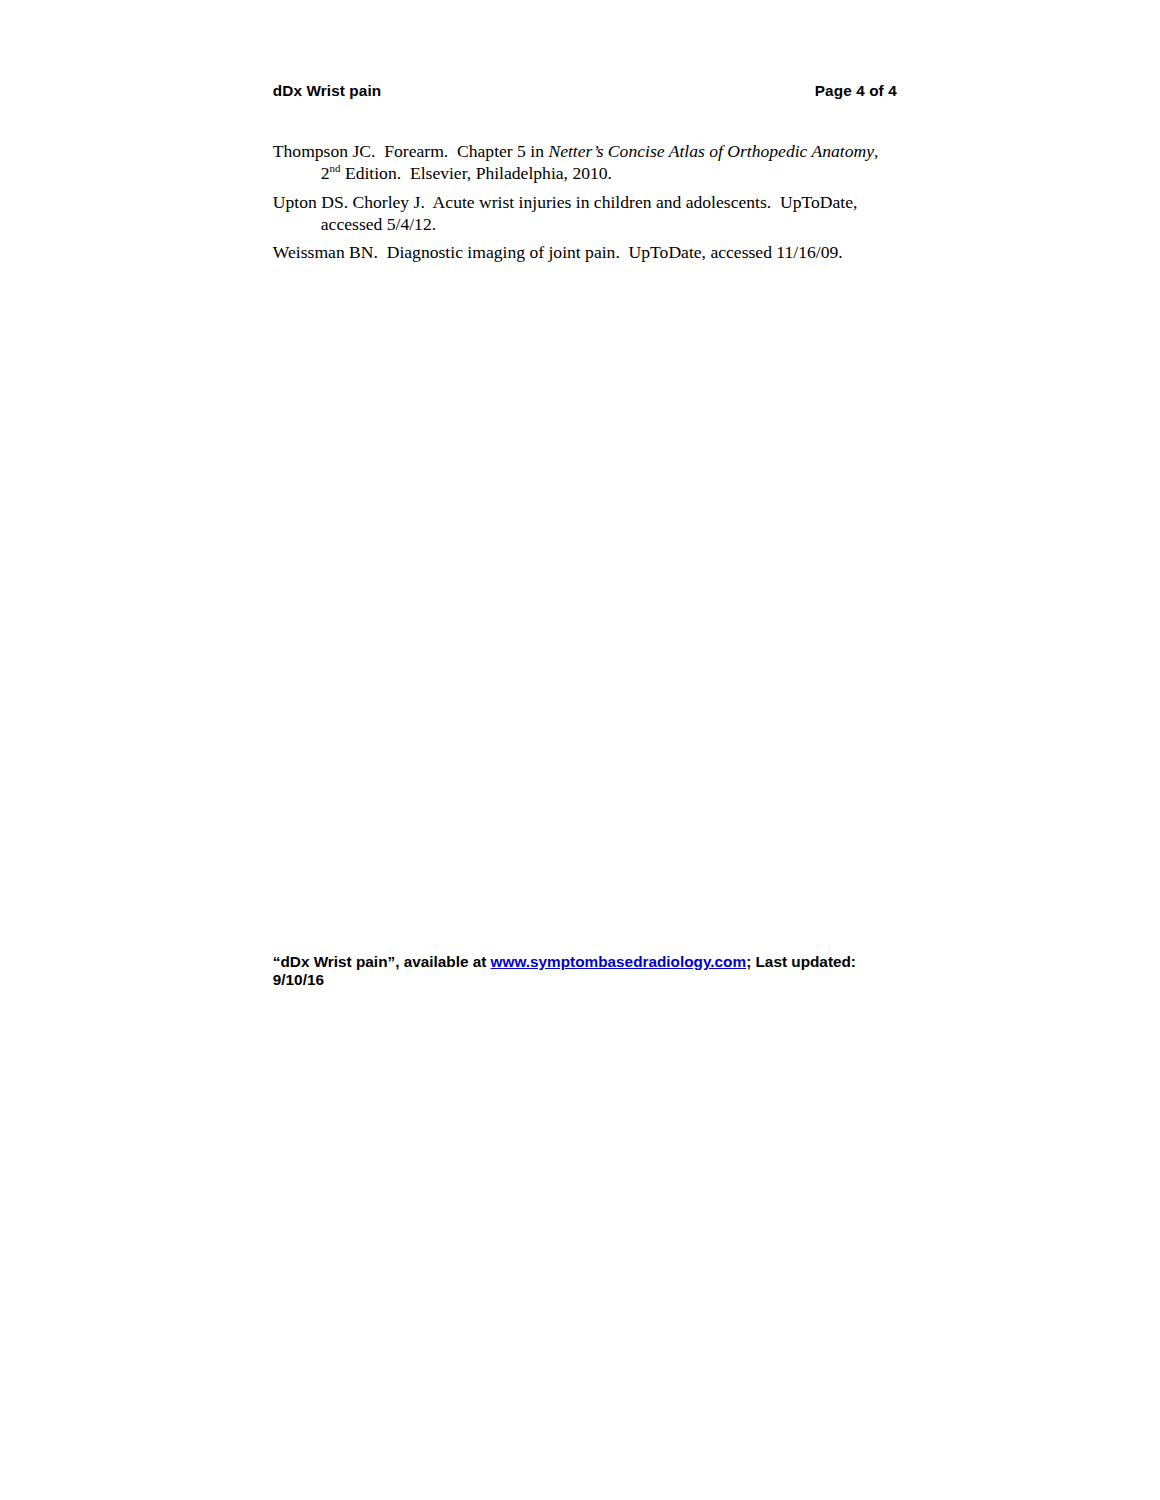dDx Wrist pain Page 4 of 4
Thompson JC. Forearm. Chapter 5 in Netter’s Concise Atlas of Orthopedic Anatomy, 2nd Edition. Elsevier, Philadelphia, 2010.
Upton DS. Chorley J. Acute wrist injuries in children and adolescents. UpToDate, accessed 5/4/12.
Weissman BN. Diagnostic imaging of joint pain. UpToDate, accessed 11/16/09.
“dDx Wrist pain”, available at www.symptombasedradiology.com; Last updated: 9/10/16